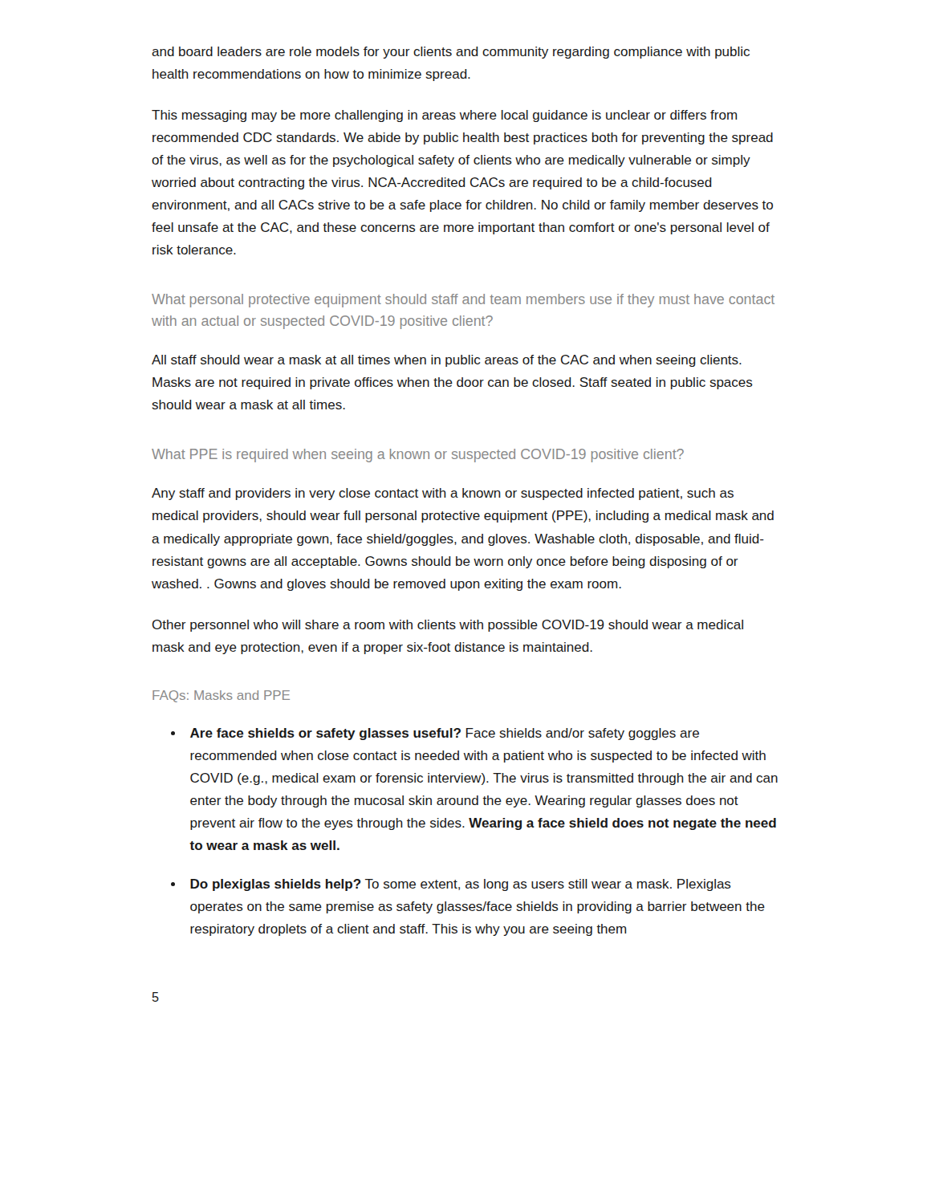and board leaders are role models for your clients and community regarding compliance with public health recommendations on how to minimize spread.
This messaging may be more challenging in areas where local guidance is unclear or differs from recommended CDC standards. We abide by public health best practices both for preventing the spread of the virus, as well as for the psychological safety of clients who are medically vulnerable or simply worried about contracting the virus. NCA-Accredited CACs are required to be a child-focused environment, and all CACs strive to be a safe place for children. No child or family member deserves to feel unsafe at the CAC, and these concerns are more important than comfort or one's personal level of risk tolerance.
What personal protective equipment should staff and team members use if they must have contact with an actual or suspected COVID-19 positive client?
All staff should wear a mask at all times when in public areas of the CAC and when seeing clients. Masks are not required in private offices when the door can be closed. Staff seated in public spaces should wear a mask at all times.
What PPE is required when seeing a known or suspected COVID-19 positive client?
Any staff and providers in very close contact with a known or suspected infected patient, such as medical providers, should wear full personal protective equipment (PPE), including a medical mask and a medically appropriate gown, face shield/goggles, and gloves. Washable cloth, disposable, and fluid-resistant gowns are all acceptable. Gowns should be worn only once before being disposing of or washed. . Gowns and gloves should be removed upon exiting the exam room.
Other personnel who will share a room with clients with possible COVID-19 should wear a medical mask and eye protection, even if a proper six-foot distance is maintained.
FAQs: Masks and PPE
Are face shields or safety glasses useful? Face shields and/or safety goggles are recommended when close contact is needed with a patient who is suspected to be infected with COVID (e.g., medical exam or forensic interview). The virus is transmitted through the air and can enter the body through the mucosal skin around the eye. Wearing regular glasses does not prevent air flow to the eyes through the sides. Wearing a face shield does not negate the need to wear a mask as well.
Do plexiglas shields help? To some extent, as long as users still wear a mask. Plexiglas operates on the same premise as safety glasses/face shields in providing a barrier between the respiratory droplets of a client and staff. This is why you are seeing them
5